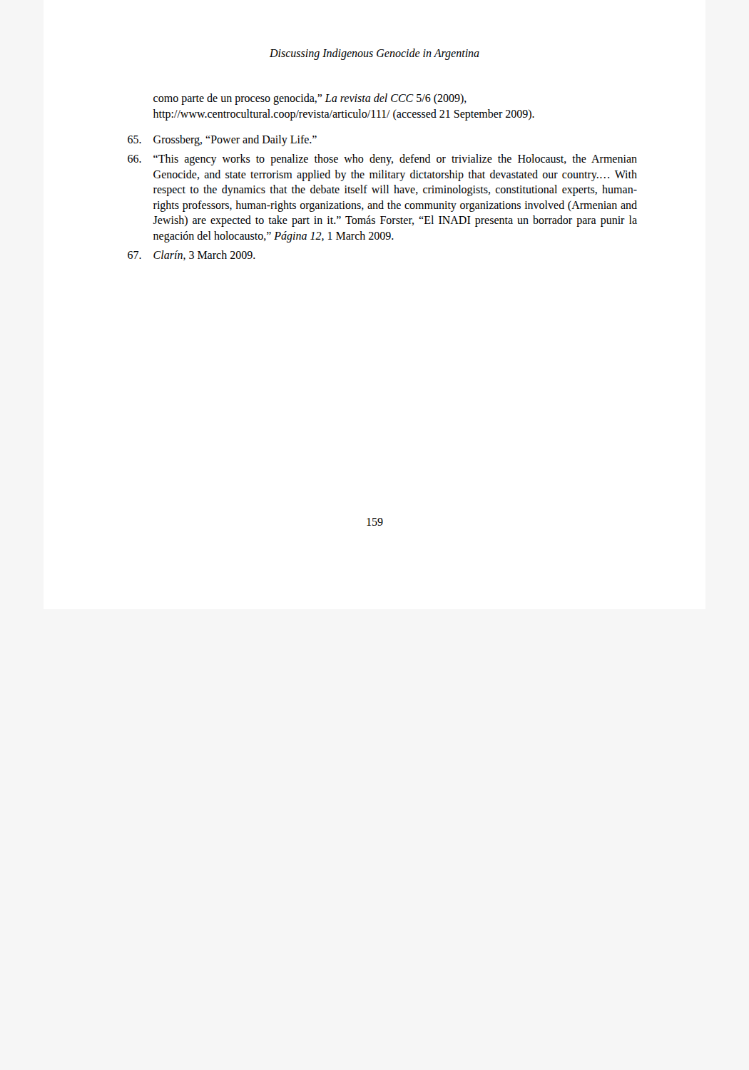Discussing Indigenous Genocide in Argentina
como parte de un proceso genocida,” La revista del CCC 5/6 (2009), http://www.centrocultural.coop/revista/articulo/111/ (accessed 21 September 2009).
65. Grossberg, “Power and Daily Life.”
66.“This agency works to penalize those who deny, defend or trivialize the Holocaust, the Armenian Genocide, and state terrorism applied by the military dictatorship that devastated our country.… With respect to the dynamics that the debate itself will have, criminologists, constitutional experts, human-rights professors, human-rights organizations, and the community organizations involved (Armenian and Jewish) are expected to take part in it.” Tomás Forster, “El INADI presenta un borrador para punir la negación del holocausto,” Página 12, 1 March 2009.
67. Clarín, 3 March 2009.
159